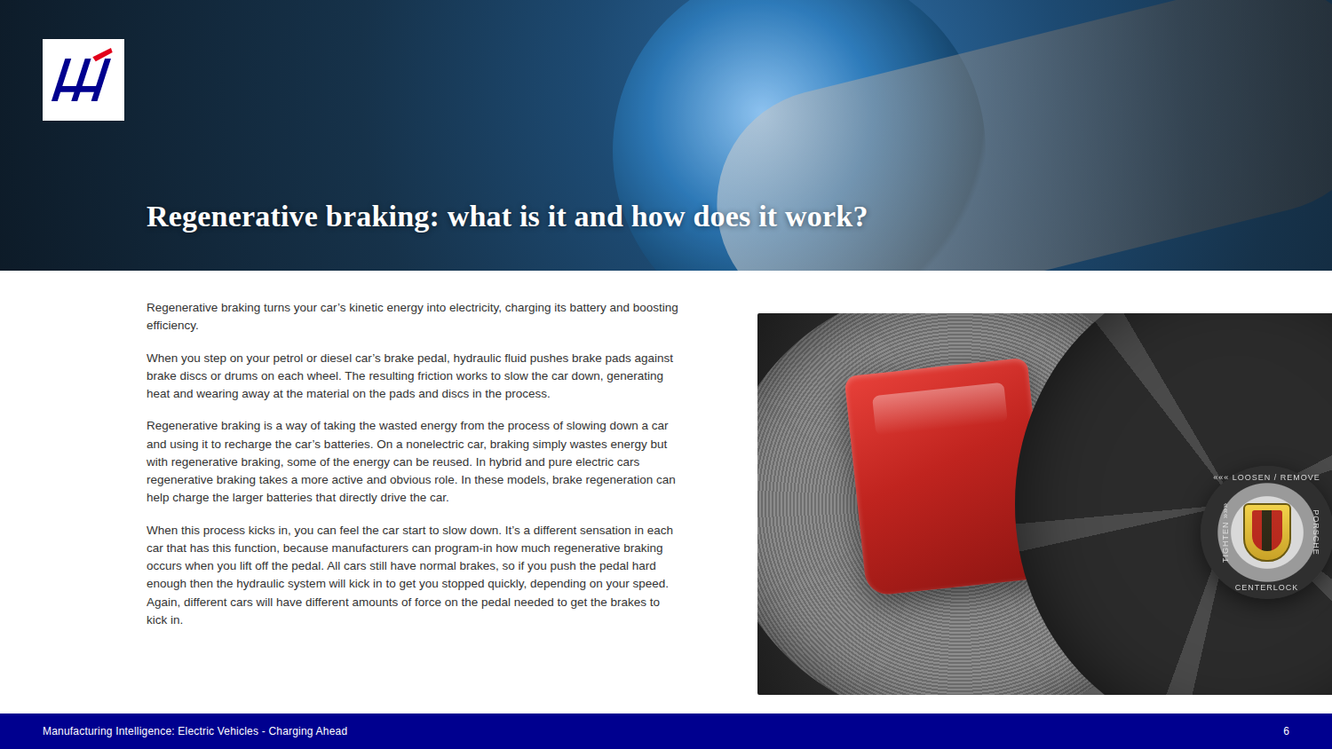Regenerative braking: what is it and how does it work?
Regenerative braking turns your car’s kinetic energy into electricity, charging its battery and boosting efficiency.
When you step on your petrol or diesel car’s brake pedal, hydraulic fluid pushes brake pads against brake discs or drums on each wheel. The resulting friction works to slow the car down, generating heat and wearing away at the material on the pads and discs in the process.
Regenerative braking is a way of taking the wasted energy from the process of slowing down a car and using it to recharge the car’s batteries. On a nonelectric car, braking simply wastes energy but with regenerative braking, some of the energy can be reused. In hybrid and pure electric cars regenerative braking takes a more active and obvious role. In these models, brake regeneration can help charge the larger batteries that directly drive the car.
When this process kicks in, you can feel the car start to slow down. It’s a different sensation in each car that has this function, because manufacturers can program-in how much regenerative braking occurs when you lift off the pedal. All cars still have normal brakes, so if you push the pedal hard enough then the hydraulic system will kick in to get you stopped quickly, depending on your speed. Again, different cars will have different amounts of force on the pedal needed to get the brakes to kick in.
««« Loosen / Remove Centerlock Tighten »»» Porsche
Manufacturing Intelligence: Electric Vehicles - Charging Ahead 6